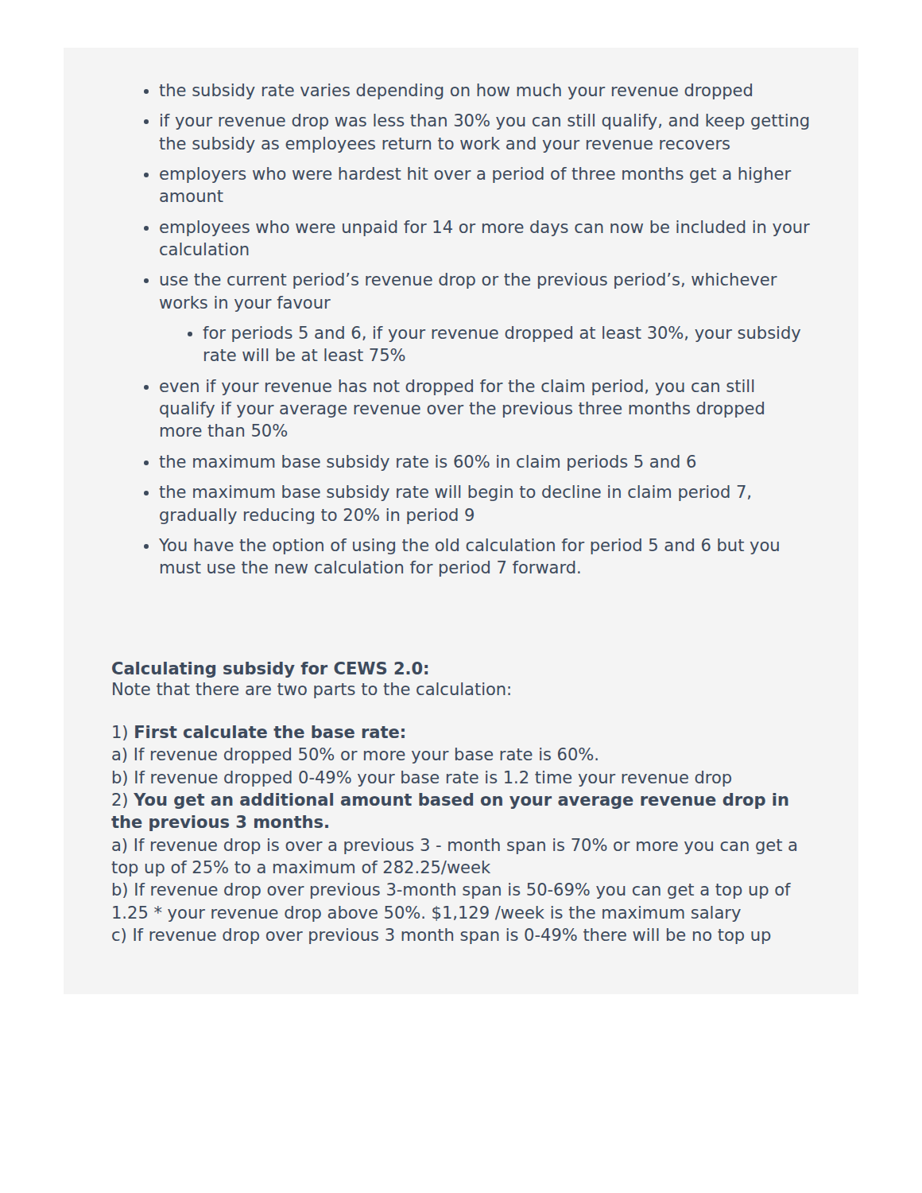the subsidy rate varies depending on how much your revenue dropped
if your revenue drop was less than 30% you can still qualify, and keep getting the subsidy as employees return to work and your revenue recovers
employers who were hardest hit over a period of three months get a higher amount
employees who were unpaid for 14 or more days can now be included in your calculation
use the current period’s revenue drop or the previous period’s, whichever works in your favour
for periods 5 and 6, if your revenue dropped at least 30%, your subsidy rate will be at least 75%
even if your revenue has not dropped for the claim period, you can still qualify if your average revenue over the previous three months dropped more than 50%
the maximum base subsidy rate is 60% in claim periods 5 and 6
the maximum base subsidy rate will begin to decline in claim period 7, gradually reducing to 20% in period 9
You have the option of using the old calculation for period 5 and 6 but you must use the new calculation for period 7 forward.
Calculating subsidy for CEWS 2.0:
Note that there are two parts to the calculation:
1) First calculate the base rate:
a) If revenue dropped 50% or more your base rate is 60%.
b) If revenue dropped 0-49% your base rate is 1.2 time your revenue drop
2) You get an additional amount based on your average revenue drop in the previous 3 months.
a) If revenue drop is over a previous 3 - month span is 70% or more you can get a top up of 25% to a maximum of 282.25/week
b) If revenue drop over previous 3-month span is 50-69% you can get a top up of 1.25 * your revenue drop above 50%. $1,129 /week is the maximum salary
c) If revenue drop over previous 3 month span is 0-49% there will be no top up